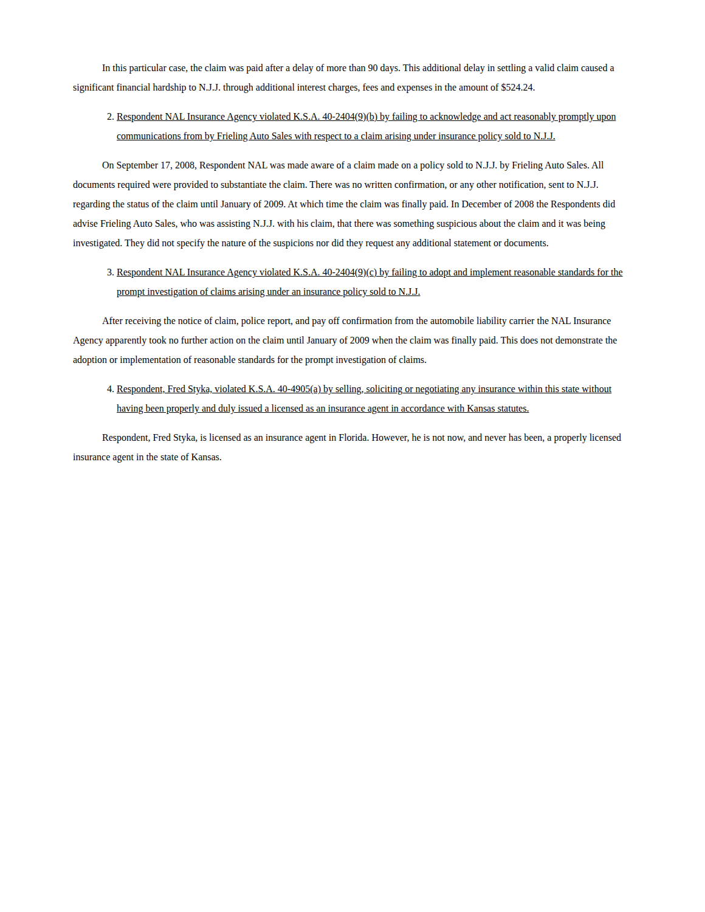In this particular case, the claim was paid after a delay of more than 90 days. This additional delay in settling a valid claim caused a significant financial hardship to N.J.J. through additional interest charges, fees and expenses in the amount of $524.24.
Respondent NAL Insurance Agency violated K.S.A. 40-2404(9)(b) by failing to acknowledge and act reasonably promptly upon communications from by Frieling Auto Sales with respect to a claim arising under insurance policy sold to N.J.J.
On September 17, 2008, Respondent NAL was made aware of a claim made on a policy sold to N.J.J. by Frieling Auto Sales. All documents required were provided to substantiate the claim. There was no written confirmation, or any other notification, sent to N.J.J. regarding the status of the claim until January of 2009. At which time the claim was finally paid. In December of 2008 the Respondents did advise Frieling Auto Sales, who was assisting N.J.J. with his claim, that there was something suspicious about the claim and it was being investigated. They did not specify the nature of the suspicions nor did they request any additional statement or documents.
Respondent NAL Insurance Agency violated K.S.A. 40-2404(9)(c) by failing to adopt and implement reasonable standards for the prompt investigation of claims arising under an insurance policy sold to N.J.J.
After receiving the notice of claim, police report, and pay off confirmation from the automobile liability carrier the NAL Insurance Agency apparently took no further action on the claim until January of 2009 when the claim was finally paid. This does not demonstrate the adoption or implementation of reasonable standards for the prompt investigation of claims.
Respondent, Fred Styka, violated K.S.A. 40-4905(a) by selling, soliciting or negotiating any insurance within this state without having been properly and duly issued a licensed as an insurance agent in accordance with Kansas statutes.
Respondent, Fred Styka, is licensed as an insurance agent in Florida. However, he is not now, and never has been, a properly licensed insurance agent in the state of Kansas.